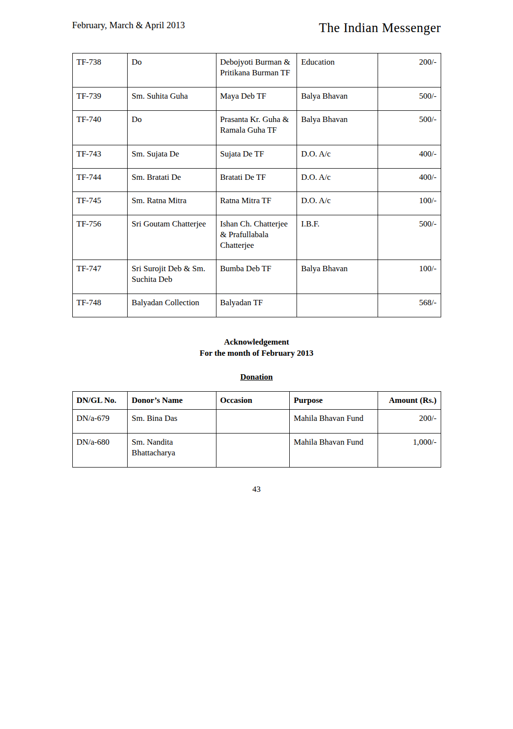February, March & April 2013
The Indian Messenger
| TF-738 | Do | Debojyoti Burman & Pritikana Burman TF | Education | 200/- |
| TF-739 | Sm. Suhita Guha | Maya Deb TF | Balya Bhavan | 500/- |
| TF-740 | Do | Prasanta Kr. Guha & Ramala Guha TF | Balya Bhavan | 500/- |
| TF-743 | Sm. Sujata De | Sujata De TF | D.O. A/c | 400/- |
| TF-744 | Sm. Bratati De | Bratati De TF | D.O. A/c | 400/- |
| TF-745 | Sm. Ratna Mitra | Ratna Mitra TF | D.O. A/c | 100/- |
| TF-756 | Sri Goutam Chatterjee | Ishan Ch. Chatterjee & Prafullabala Chatterjee | I.B.F. | 500/- |
| TF-747 | Sri Surojit Deb & Sm. Suchita Deb | Bumba Deb TF | Balya Bhavan | 100/- |
| TF-748 | Balyadan Collection | Balyadan TF | | 568/- |
Acknowledgement
For the month of February 2013
Donation
| DN/GL No. | Donor’s Name | Occasion | Purpose | Amount (Rs.) |
| --- | --- | --- | --- | --- |
| DN/a-679 | Sm. Bina Das | | Mahila Bhavan Fund | 200/- |
| DN/a-680 | Sm. Nandita Bhattacharya | | Mahila Bhavan Fund | 1,000/- |
43